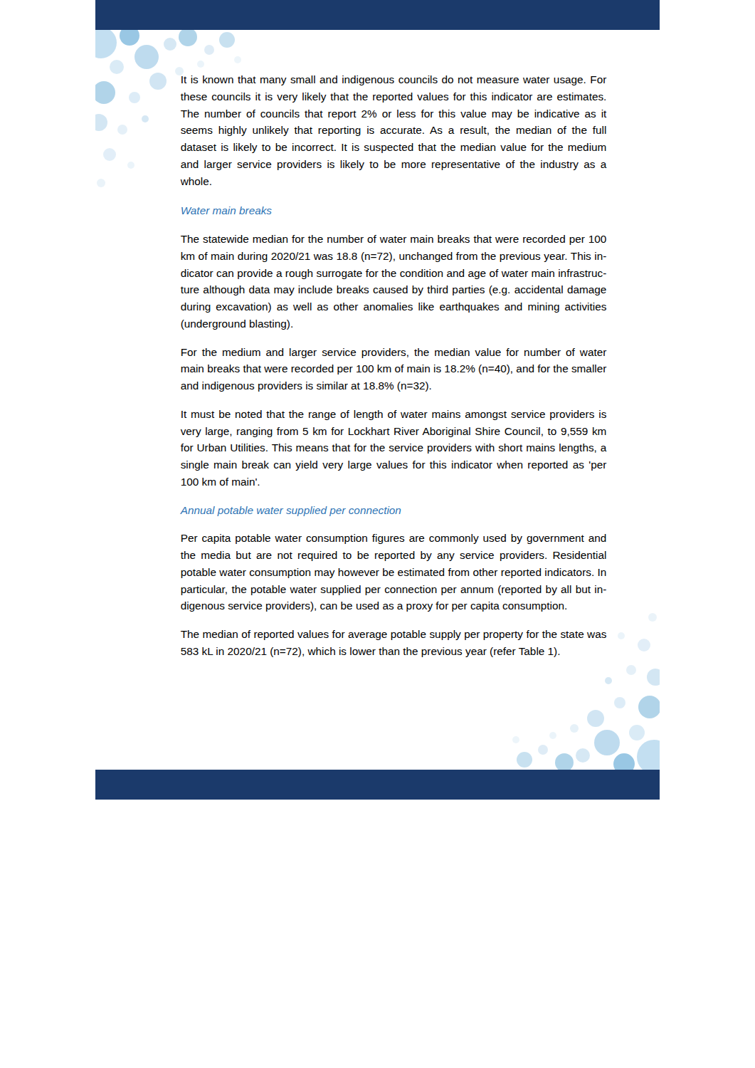It is known that many small and indigenous councils do not measure water usage. For these councils it is very likely that the reported values for this indicator are estimates. The number of councils that report 2% or less for this value may be indicative as it seems highly unlikely that reporting is accurate. As a result, the median of the full dataset is likely to be incorrect. It is suspected that the median value for the medium and larger service providers is likely to be more representative of the industry as a whole.
Water main breaks
The statewide median for the number of water main breaks that were recorded per 100 km of main during 2020/21 was 18.8 (n=72), unchanged from the previous year. This indicator can provide a rough surrogate for the condition and age of water main infrastructure although data may include breaks caused by third parties (e.g. accidental damage during excavation) as well as other anomalies like earthquakes and mining activities (underground blasting).
For the medium and larger service providers, the median value for number of water main breaks that were recorded per 100 km of main is 18.2% (n=40), and for the smaller and indigenous providers is similar at 18.8% (n=32).
It must be noted that the range of length of water mains amongst service providers is very large, ranging from 5 km for Lockhart River Aboriginal Shire Council, to 9,559 km for Urban Utilities. This means that for the service providers with short mains lengths, a single main break can yield very large values for this indicator when reported as 'per 100 km of main'.
Annual potable water supplied per connection
Per capita potable water consumption figures are commonly used by government and the media but are not required to be reported by any service providers. Residential potable water consumption may however be estimated from other reported indicators. In particular, the potable water supplied per connection per annum (reported by all but indigenous service providers), can be used as a proxy for per capita consumption.
The median of reported values for average potable supply per property for the state was 583 kL in 2020/21 (n=72), which is lower than the previous year (refer Table 1).